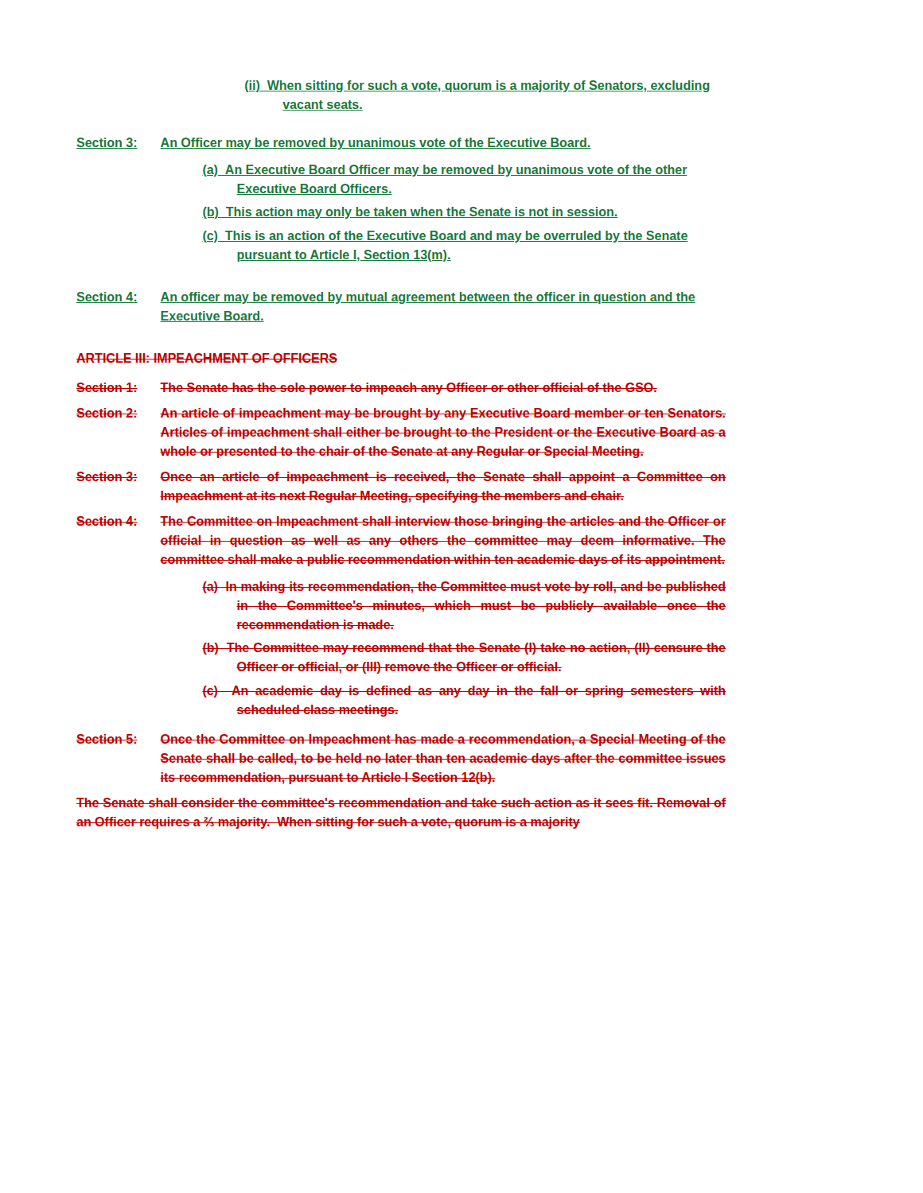(ii) When sitting for such a vote, quorum is a majority of Senators, excluding vacant seats.
Section 3:
An Officer may be removed by unanimous vote of the Executive Board.
(a) An Executive Board Officer may be removed by unanimous vote of the other Executive Board Officers.
(b) This action may only be taken when the Senate is not in session.
(c) This is an action of the Executive Board and may be overruled by the Senate pursuant to Article I, Section 13(m).
Section 4:
An officer may be removed by mutual agreement between the officer in question and the Executive Board.
ARTICLE III: IMPEACHMENT OF OFFICERS
Section 1:
The Senate has the sole power to impeach any Officer or other official of the GSO.
Section 2:
An article of impeachment may be brought by any Executive Board member or ten Senators. Articles of impeachment shall either be brought to the President or the Executive Board as a whole or presented to the chair of the Senate at any Regular or Special Meeting.
Section 3:
Once an article of impeachment is received, the Senate shall appoint a Committee on Impeachment at its next Regular Meeting, specifying the members and chair.
Section 4:
The Committee on Impeachment shall interview those bringing the articles and the Officer or official in question as well as any others the committee may deem informative. The committee shall make a public recommendation within ten academic days of its appointment.
(a) In making its recommendation, the Committee must vote by roll, and be published in the Committee's minutes, which must be publicly available once the recommendation is made.
(b) The Committee may recommend that the Senate (I) take no action, (II) censure the Officer or official, or (III) remove the Officer or official.
(c) An academic day is defined as any day in the fall or spring semesters with scheduled class meetings.
Section 5:
Once the Committee on Impeachment has made a recommendation, a Special Meeting of the Senate shall be called, to be held no later than ten academic days after the committee issues its recommendation, pursuant to Article I Section 12(b).
The Senate shall consider the committee's recommendation and take such action as it sees fit. Removal of an Officer requires a ⅔ majority. When sitting for such a vote, quorum is a majority